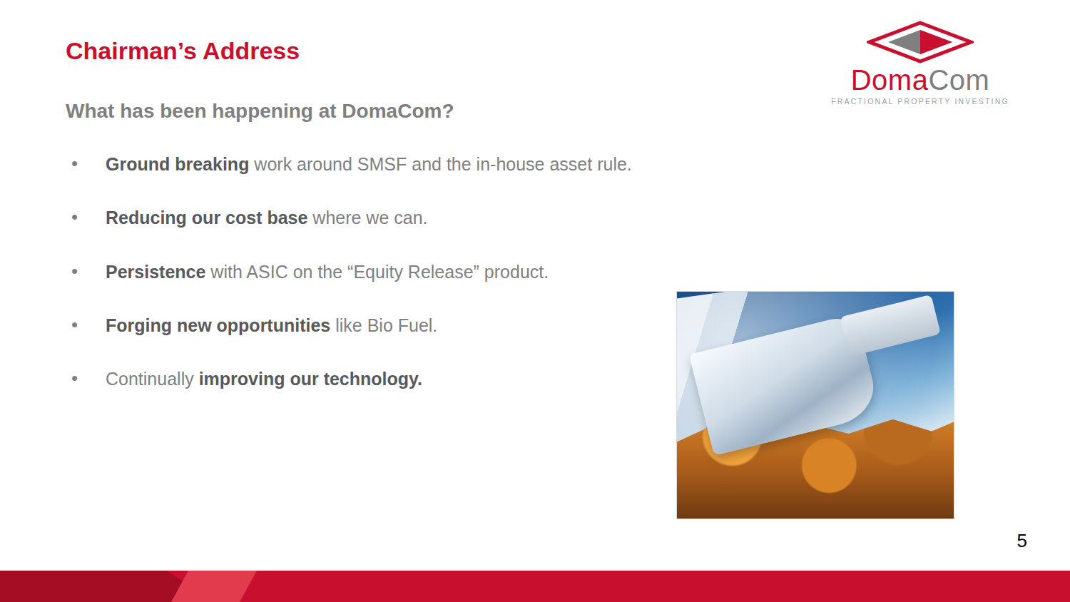DomaCom
FRACTIONAL PROPERTY INVESTING
Chairman’s Address
What has been happening at DomaCom?
Ground breaking work around SMSF and the in-house asset rule.
Reducing our cost base where we can.
Persistence with ASIC on the “Equity Release” product.
Forging new opportunities like Bio Fuel.
Continually improving our technology.
5